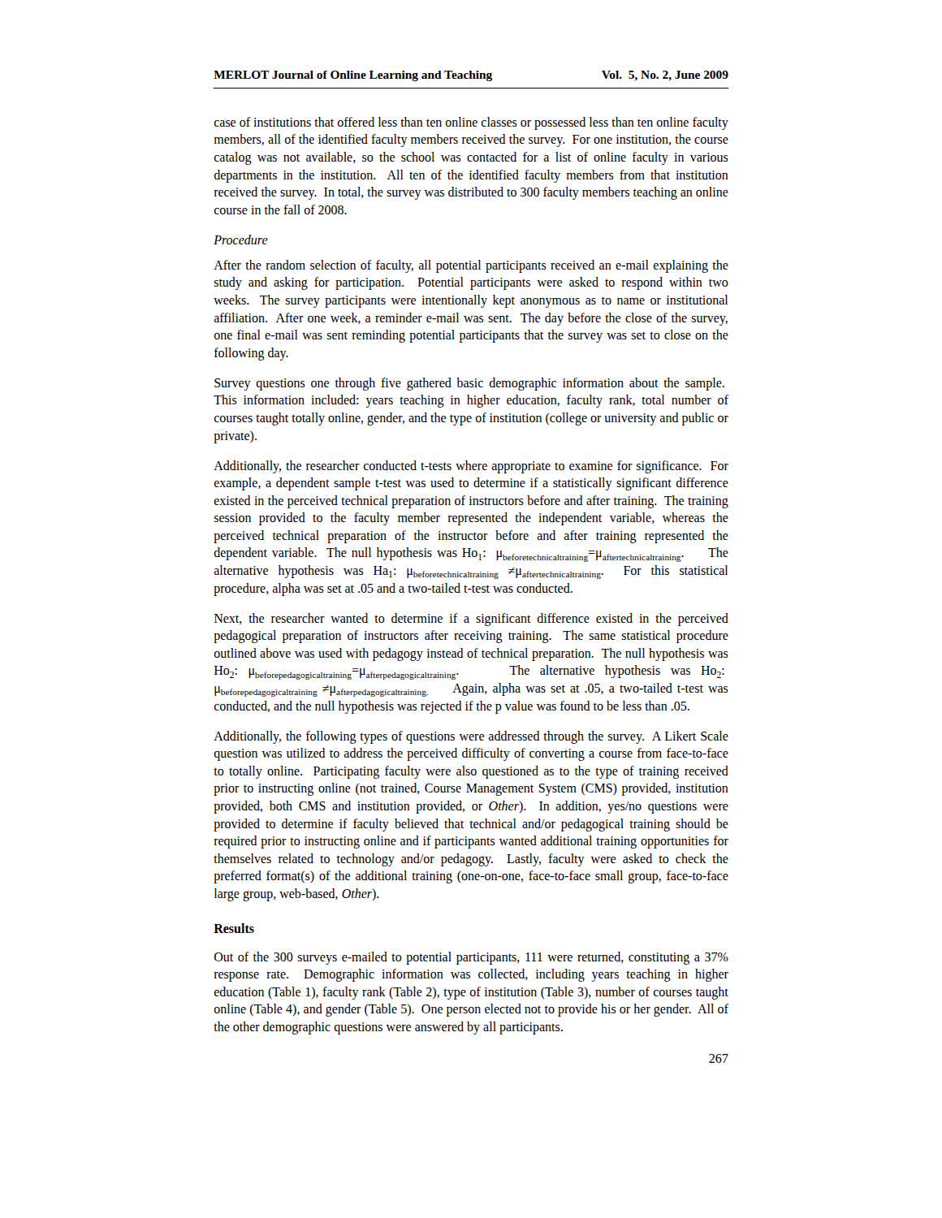MERLOT Journal of Online Learning and Teaching
Vol. 5, No. 2, June 2009
case of institutions that offered less than ten online classes or possessed less than ten online faculty members, all of the identified faculty members received the survey. For one institution, the course catalog was not available, so the school was contacted for a list of online faculty in various departments in the institution. All ten of the identified faculty members from that institution received the survey. In total, the survey was distributed to 300 faculty members teaching an online course in the fall of 2008.
Procedure
After the random selection of faculty, all potential participants received an e-mail explaining the study and asking for participation. Potential participants were asked to respond within two weeks. The survey participants were intentionally kept anonymous as to name or institutional affiliation. After one week, a reminder e-mail was sent. The day before the close of the survey, one final e-mail was sent reminding potential participants that the survey was set to close on the following day.
Survey questions one through five gathered basic demographic information about the sample. This information included: years teaching in higher education, faculty rank, total number of courses taught totally online, gender, and the type of institution (college or university and public or private).
Additionally, the researcher conducted t-tests where appropriate to examine for significance. For example, a dependent sample t-test was used to determine if a statistically significant difference existed in the perceived technical preparation of instructors before and after training. The training session provided to the faculty member represented the independent variable, whereas the perceived technical preparation of the instructor before and after training represented the dependent variable. The null hypothesis was Ho1: μbeforetechnicaltraining=μaftertechnicaltraining. The alternative hypothesis was Ha1: μbeforetechnicaltraining ≠μaftertechnicaltraining. For this statistical procedure, alpha was set at .05 and a two-tailed t-test was conducted.
Next, the researcher wanted to determine if a significant difference existed in the perceived pedagogical preparation of instructors after receiving training. The same statistical procedure outlined above was used with pedagogy instead of technical preparation. The null hypothesis was Ho2: μbeforepedagogicaltraining=μafterpedagogicaltraining. The alternative hypothesis was Ho2: μbeforepedagogicaltraining ≠μafterpedagogicaltraining. Again, alpha was set at .05, a two-tailed t-test was conducted, and the null hypothesis was rejected if the p value was found to be less than .05.
Additionally, the following types of questions were addressed through the survey. A Likert Scale question was utilized to address the perceived difficulty of converting a course from face-to-face to totally online. Participating faculty were also questioned as to the type of training received prior to instructing online (not trained, Course Management System (CMS) provided, institution provided, both CMS and institution provided, or Other). In addition, yes/no questions were provided to determine if faculty believed that technical and/or pedagogical training should be required prior to instructing online and if participants wanted additional training opportunities for themselves related to technology and/or pedagogy. Lastly, faculty were asked to check the preferred format(s) of the additional training (one-on-one, face-to-face small group, face-to-face large group, web-based, Other).
Results
Out of the 300 surveys e-mailed to potential participants, 111 were returned, constituting a 37% response rate. Demographic information was collected, including years teaching in higher education (Table 1), faculty rank (Table 2), type of institution (Table 3), number of courses taught online (Table 4), and gender (Table 5). One person elected not to provide his or her gender. All of the other demographic questions were answered by all participants.
267